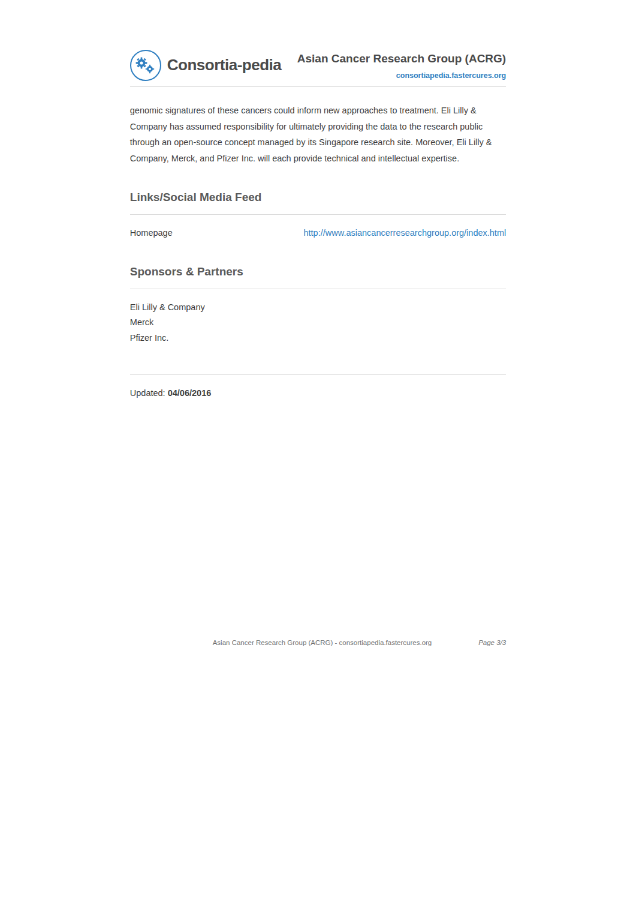Consortia-pedia
Asian Cancer Research Group (ACRG)
consortiapedia.fastercures.org
genomic signatures of these cancers could inform new approaches to treatment. Eli Lilly & Company has assumed responsibility for ultimately providing the data to the research public through an open-source concept managed by its Singapore research site. Moreover, Eli Lilly & Company, Merck, and Pfizer Inc. will each provide technical and intellectual expertise.
Links/Social Media Feed
Homepage http://www.asiancancerresearchgroup.org/index.html
Sponsors & Partners
Eli Lilly & Company
Merck
Pfizer Inc.
Updated: 04/06/2016
Asian Cancer Research Group (ACRG) - consortiapedia.fastercures.org
Page 3/3